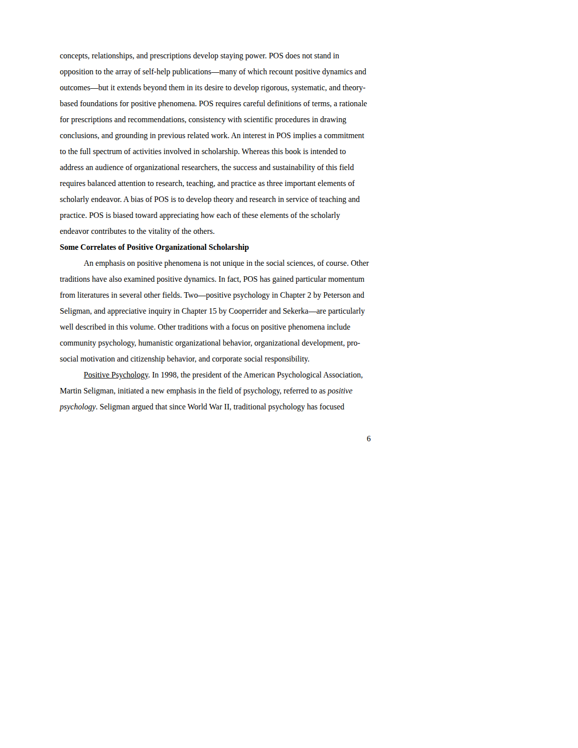concepts, relationships, and prescriptions develop staying power. POS does not stand in opposition to the array of self-help publications—many of which recount positive dynamics and outcomes—but it extends beyond them in its desire to develop rigorous, systematic, and theory-based foundations for positive phenomena. POS requires careful definitions of terms, a rationale for prescriptions and recommendations, consistency with scientific procedures in drawing conclusions, and grounding in previous related work. An interest in POS implies a commitment to the full spectrum of activities involved in scholarship. Whereas this book is intended to address an audience of organizational researchers, the success and sustainability of this field requires balanced attention to research, teaching, and practice as three important elements of scholarly endeavor. A bias of POS is to develop theory and research in service of teaching and practice. POS is biased toward appreciating how each of these elements of the scholarly endeavor contributes to the vitality of the others.
Some Correlates of Positive Organizational Scholarship
An emphasis on positive phenomena is not unique in the social sciences, of course. Other traditions have also examined positive dynamics. In fact, POS has gained particular momentum from literatures in several other fields. Two—positive psychology in Chapter 2 by Peterson and Seligman, and appreciative inquiry in Chapter 15 by Cooperrider and Sekerka—are particularly well described in this volume. Other traditions with a focus on positive phenomena include community psychology, humanistic organizational behavior, organizational development, pro-social motivation and citizenship behavior, and corporate social responsibility.
Positive Psychology. In 1998, the president of the American Psychological Association, Martin Seligman, initiated a new emphasis in the field of psychology, referred to as positive psychology. Seligman argued that since World War II, traditional psychology has focused
6